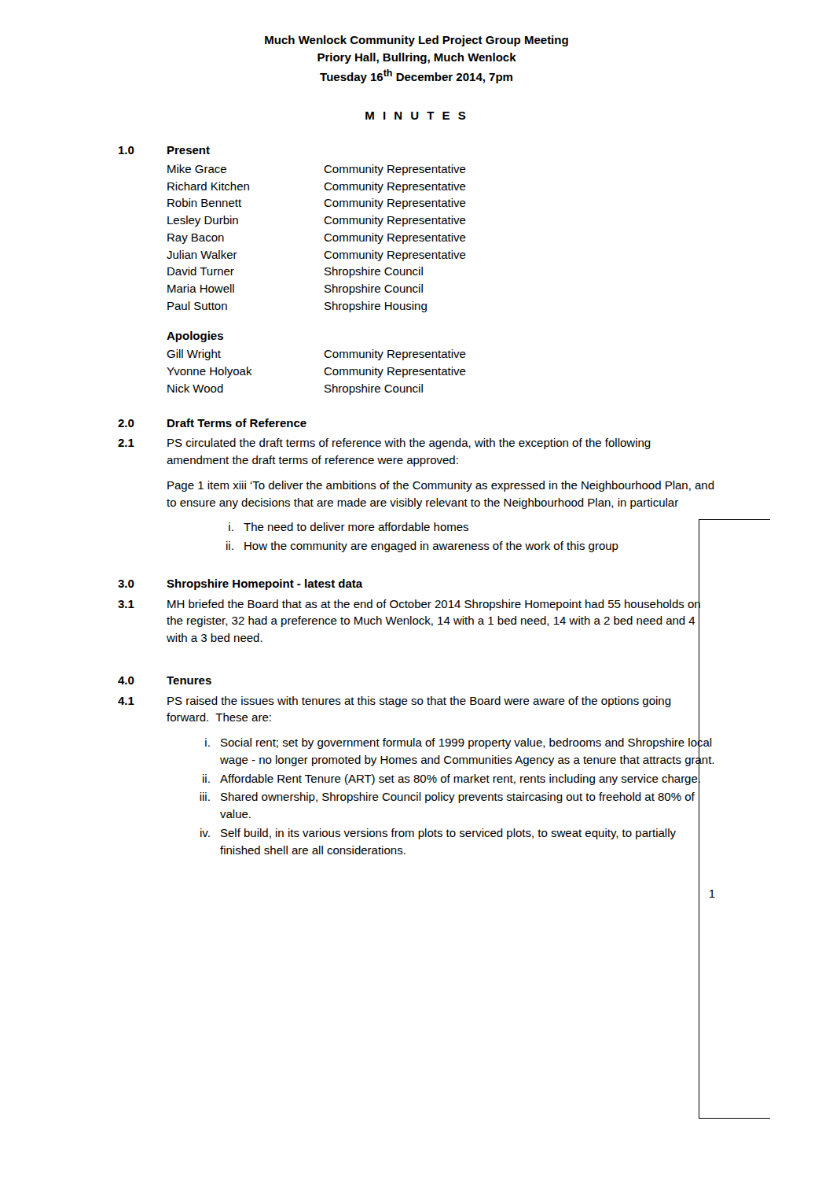Much Wenlock Community Led Project Group Meeting
Priory Hall, Bullring, Much Wenlock
Tuesday 16th December 2014, 7pm
M I N U T E S
1.0
Present
| Mike Grace | Community Representative |
| Richard Kitchen | Community Representative |
| Robin Bennett | Community Representative |
| Lesley Durbin | Community Representative |
| Ray Bacon | Community Representative |
| Julian Walker | Community Representative |
| David Turner | Shropshire Council |
| Maria Howell | Shropshire Council |
| Paul Sutton | Shropshire Housing |
Apologies
| Gill Wright | Community Representative |
| Yvonne Holyoak | Community Representative |
| Nick Wood | Shropshire Council |
2.0
Draft Terms of Reference
2.1
PS circulated the draft terms of reference with the agenda, with the exception of the following amendment the draft terms of reference were approved:
Page 1 item xiii ‘To deliver the ambitions of the Community as expressed in the Neighbourhood Plan, and to ensure any decisions that are made are visibly relevant to the Neighbourhood Plan, in particular
The need to deliver more affordable homes
How the community are engaged in awareness of the work of this group
3.0
Shropshire Homepoint - latest data
3.1
MH briefed the Board that as at the end of October 2014 Shropshire Homepoint had 55 households on the register, 32 had a preference to Much Wenlock, 14 with a 1 bed need, 14 with a 2 bed need and 4 with a 3 bed need.
4.0
Tenures
4.1
PS raised the issues with tenures at this stage so that the Board were aware of the options going forward. These are:
Social rent; set by government formula of 1999 property value, bedrooms and Shropshire local wage - no longer promoted by Homes and Communities Agency as a tenure that attracts grant.
Affordable Rent Tenure (ART) set as 80% of market rent, rents including any service charge.
Shared ownership, Shropshire Council policy prevents staircasing out to freehold at 80% of value.
Self build, in its various versions from plots to serviced plots, to sweat equity, to partially finished shell are all considerations.
1